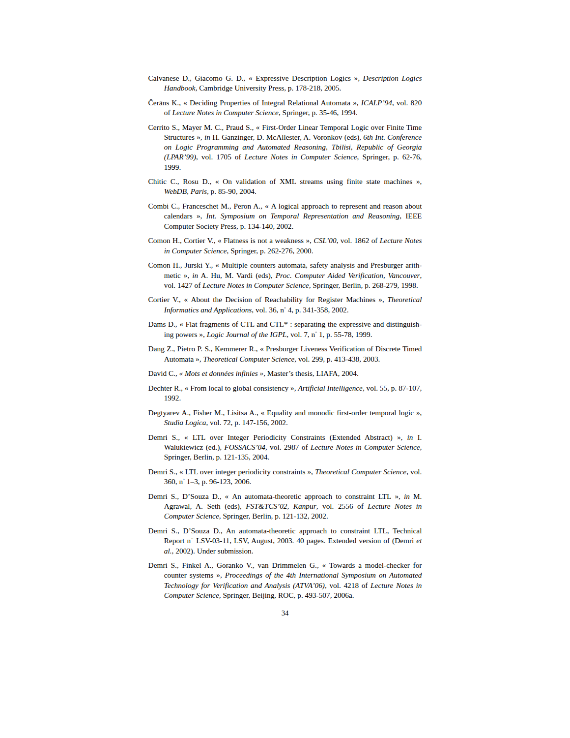Calvanese D., Giacomo G. D., « Expressive Description Logics », Description Logics Handbook, Cambridge University Press, p. 178-218, 2005.
Čerāns K., « Deciding Properties of Integral Relational Automata », ICALP’94, vol. 820 of Lecture Notes in Computer Science, Springer, p. 35-46, 1994.
Cerrito S., Mayer M. C., Praud S., « First-Order Linear Temporal Logic over Finite Time Structures », in H. Ganzinger, D. McAllester, A. Voronkov (eds), 6th Int. Conference on Logic Programming and Automated Reasoning, Tbilisi, Republic of Georgia (LPAR’99), vol. 1705 of Lecture Notes in Computer Science, Springer, p. 62-76, 1999.
Chitic C., Rosu D., « On validation of XML streams using finite state machines », WebDB, Paris, p. 85-90, 2004.
Combi C., Franceschet M., Peron A., « A logical approach to represent and reason about calendars », Int. Symposium on Temporal Representation and Reasoning, IEEE Computer Society Press, p. 134-140, 2002.
Comon H., Cortier V., « Flatness is not a weakness », CSL’00, vol. 1862 of Lecture Notes in Computer Science, Springer, p. 262-276, 2000.
Comon H., Jurski Y., « Multiple counters automata, safety analysis and Presburger arithmetic », in A. Hu, M. Vardi (eds), Proc. Computer Aided Verification, Vancouver, vol. 1427 of Lecture Notes in Computer Science, Springer, Berlin, p. 268-279, 1998.
Cortier V., « About the Decision of Reachability for Register Machines », Theoretical Informatics and Applications, vol. 36, n◦ 4, p. 341-358, 2002.
Dams D., « Flat fragments of CTL and CTL* : separating the expressive and distinguishing powers », Logic Journal of the IGPL, vol. 7, n◦ 1, p. 55-78, 1999.
Dang Z., Pietro P. S., Kemmerer R., « Presburger Liveness Verification of Discrete Timed Automata », Theoretical Computer Science, vol. 299, p. 413-438, 2003.
David C., « Mots et données infinies », Master’s thesis, LIAFA, 2004.
Dechter R., « From local to global consistency », Artificial Intelligence, vol. 55, p. 87-107, 1992.
Degtyarev A., Fisher M., Lisitsa A., « Equality and monodic first-order temporal logic », Studia Logica, vol. 72, p. 147-156, 2002.
Demri S., « LTL over Integer Periodicity Constraints (Extended Abstract) », in I. Walukiewicz (ed.), FOSSACS’04, vol. 2987 of Lecture Notes in Computer Science, Springer, Berlin, p. 121-135, 2004.
Demri S., « LTL over integer periodicity constraints », Theoretical Computer Science, vol. 360, n◦ 1–3, p. 96-123, 2006.
Demri S., D’Souza D., « An automata-theoretic approach to constraint LTL », in M. Agrawal, A. Seth (eds), FST&TCS’02, Kanpur, vol. 2556 of Lecture Notes in Computer Science, Springer, Berlin, p. 121-132, 2002.
Demri S., D’Souza D., An automata-theoretic approach to constraint LTL, Technical Report n◦ LSV-03-11, LSV, August, 2003. 40 pages. Extended version of (Demri et al., 2002). Under submission.
Demri S., Finkel A., Goranko V., van Drimmelen G., « Towards a model-checker for counter systems », Proceedings of the 4th International Symposium on Automated Technology for Verification and Analysis (ATVA’06), vol. 4218 of Lecture Notes in Computer Science, Springer, Beijing, ROC, p. 493-507, 2006a.
34